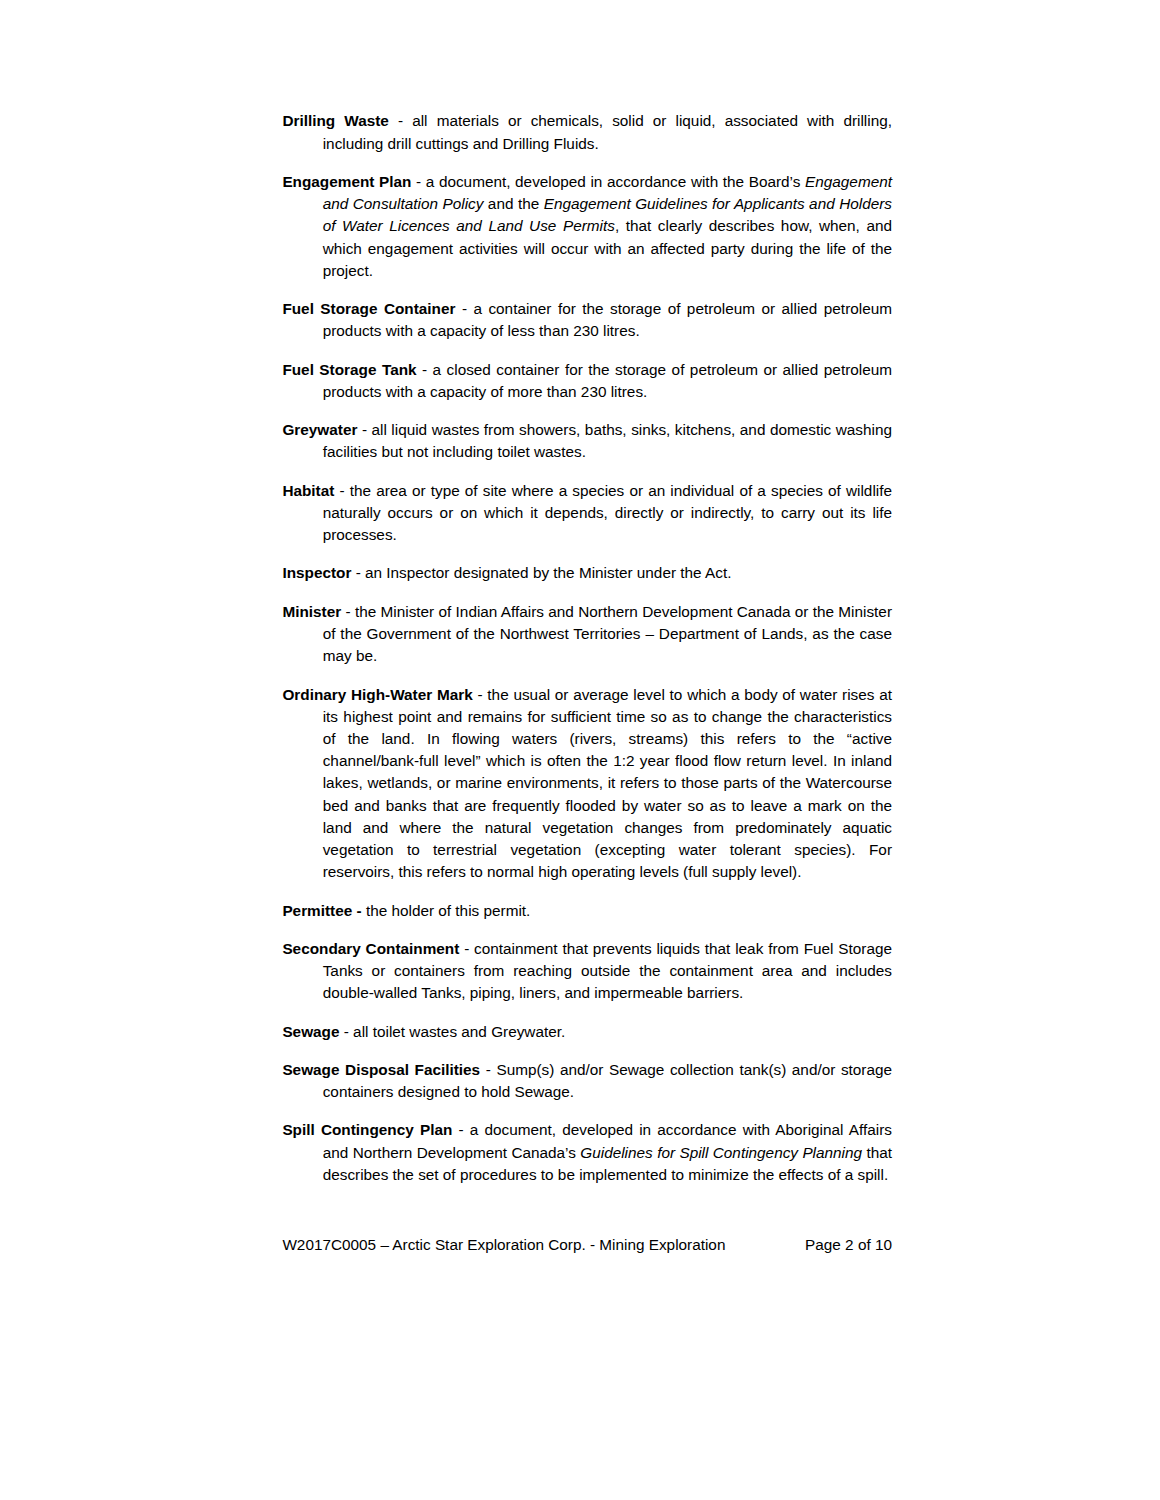Drilling Waste - all materials or chemicals, solid or liquid, associated with drilling, including drill cuttings and Drilling Fluids.
Engagement Plan - a document, developed in accordance with the Board’s Engagement and Consultation Policy and the Engagement Guidelines for Applicants and Holders of Water Licences and Land Use Permits, that clearly describes how, when, and which engagement activities will occur with an affected party during the life of the project.
Fuel Storage Container - a container for the storage of petroleum or allied petroleum products with a capacity of less than 230 litres.
Fuel Storage Tank - a closed container for the storage of petroleum or allied petroleum products with a capacity of more than 230 litres.
Greywater - all liquid wastes from showers, baths, sinks, kitchens, and domestic washing facilities but not including toilet wastes.
Habitat - the area or type of site where a species or an individual of a species of wildlife naturally occurs or on which it depends, directly or indirectly, to carry out its life processes.
Inspector - an Inspector designated by the Minister under the Act.
Minister - the Minister of Indian Affairs and Northern Development Canada or the Minister of the Government of the Northwest Territories – Department of Lands, as the case may be.
Ordinary High-Water Mark - the usual or average level to which a body of water rises at its highest point and remains for sufficient time so as to change the characteristics of the land. In flowing waters (rivers, streams) this refers to the “active channel/bank-full level” which is often the 1:2 year flood flow return level. In inland lakes, wetlands, or marine environments, it refers to those parts of the Watercourse bed and banks that are frequently flooded by water so as to leave a mark on the land and where the natural vegetation changes from predominately aquatic vegetation to terrestrial vegetation (excepting water tolerant species). For reservoirs, this refers to normal high operating levels (full supply level).
Permittee - the holder of this permit.
Secondary Containment - containment that prevents liquids that leak from Fuel Storage Tanks or containers from reaching outside the containment area and includes double-walled Tanks, piping, liners, and impermeable barriers.
Sewage - all toilet wastes and Greywater.
Sewage Disposal Facilities - Sump(s) and/or Sewage collection tank(s) and/or storage containers designed to hold Sewage.
Spill Contingency Plan - a document, developed in accordance with Aboriginal Affairs and Northern Development Canada’s Guidelines for Spill Contingency Planning that describes the set of procedures to be implemented to minimize the effects of a spill.
W2017C0005 – Arctic Star Exploration Corp. - Mining Exploration Page 2 of 10